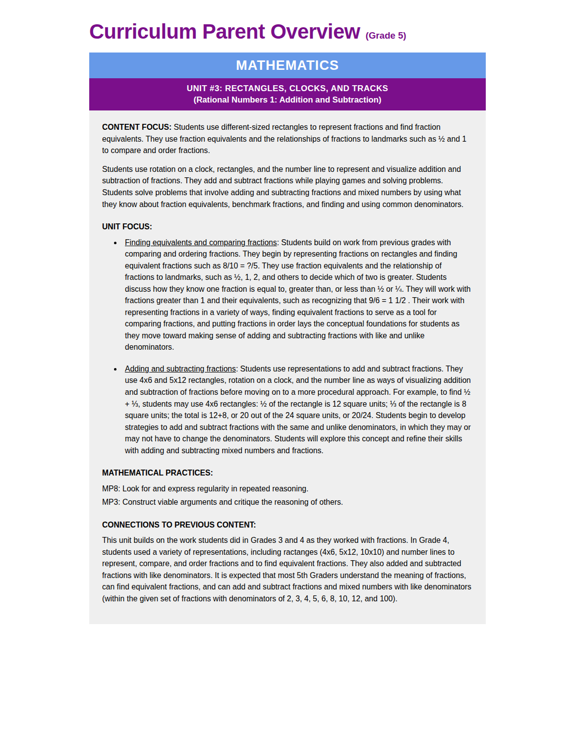Curriculum Parent Overview (Grade 5)
MATHEMATICS
UNIT #3: RECTANGLES, CLOCKS, AND TRACKS (Rational Numbers 1: Addition and Subtraction)
CONTENT FOCUS: Students use different-sized rectangles to represent fractions and find fraction equivalents. They use fraction equivalents and the relationships of fractions to landmarks such as ½ and 1 to compare and order fractions.
Students use rotation on a clock, rectangles, and the number line to represent and visualize addition and subtraction of fractions. They add and subtract fractions while playing games and solving problems. Students solve problems that involve adding and subtracting fractions and mixed numbers by using what they know about fraction equivalents, benchmark fractions, and finding and using common denominators.
UNIT FOCUS:
Finding equivalents and comparing fractions: Students build on work from previous grades with comparing and ordering fractions. They begin by representing fractions on rectangles and finding equivalent fractions such as 8/10 = ?/5. They use fraction equivalents and the relationship of fractions to landmarks, such as ½, 1, 2, and others to decide which of two is greater. Students discuss how they know one fraction is equal to, greater than, or less than ½ or ¼. They will work with fractions greater than 1 and their equivalents, such as recognizing that 9/6 = 1 1/2 . Their work with representing fractions in a variety of ways, finding equivalent fractions to serve as a tool for comparing fractions, and putting fractions in order lays the conceptual foundations for students as they move toward making sense of adding and subtracting fractions with like and unlike denominators.
Adding and subtracting fractions: Students use representations to add and subtract fractions. They use 4x6 and 5x12 rectangles, rotation on a clock, and the number line as ways of visualizing addition and subtraction of fractions before moving on to a more procedural approach. For example, to find ½ + ⅓, students may use 4x6 rectangles: ½ of the rectangle is 12 square units; ⅓ of the rectangle is 8 square units; the total is 12+8, or 20 out of the 24 square units, or 20/24. Students begin to develop strategies to add and subtract fractions with the same and unlike denominators, in which they may or may not have to change the denominators. Students will explore this concept and refine their skills with adding and subtracting mixed numbers and fractions.
MATHEMATICAL PRACTICES:
MP8: Look for and express regularity in repeated reasoning.
MP3: Construct viable arguments and critique the reasoning of others.
CONNECTIONS TO PREVIOUS CONTENT:
This unit builds on the work students did in Grades 3 and 4 as they worked with fractions. In Grade 4, students used a variety of representations, including ractanges (4x6, 5x12, 10x10) and number lines to represent, compare, and order fractions and to find equivalent fractions. They also added and subtracted fractions with like denominators. It is expected that most 5th Graders understand the meaning of fractions, can find equivalent fractions, and can add and subtract fractions and mixed numbers with like denominators (within the given set of fractions with denominators of 2, 3, 4, 5, 6, 8, 10, 12, and 100).